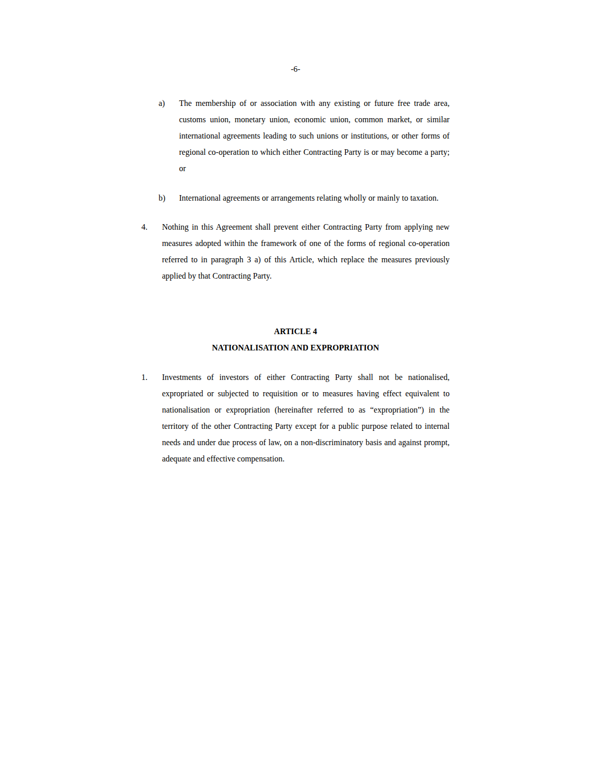-6-
a) The membership of or association with any existing or future free trade area, customs union, monetary union, economic union, common market, or similar international agreements leading to such unions or institutions, or other forms of regional co-operation to which either Contracting Party is or may become a party; or
b) International agreements or arrangements relating wholly or mainly to taxation.
4. Nothing in this Agreement shall prevent either Contracting Party from applying new measures adopted within the framework of one of the forms of regional co-operation referred to in paragraph 3 a) of this Article, which replace the measures previously applied by that Contracting Party.
ARTICLE 4
NATIONALISATION AND EXPROPRIATION
1. Investments of investors of either Contracting Party shall not be nationalised, expropriated or subjected to requisition or to measures having effect equivalent to nationalisation or expropriation (hereinafter referred to as “expropriation”) in the territory of the other Contracting Party except for a public purpose related to internal needs and under due process of law, on a non-discriminatory basis and against prompt, adequate and effective compensation.